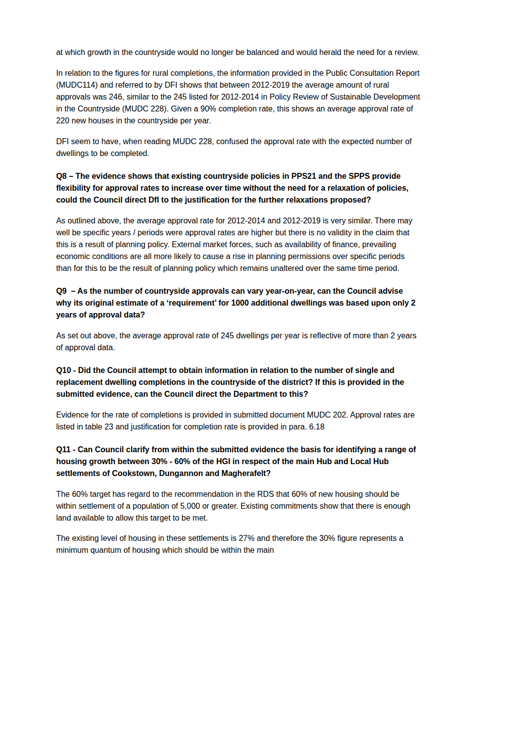at which growth in the countryside would no longer be balanced and would herald the need for a review.
In relation to the figures for rural completions, the information provided in the Public Consultation Report (MUDC114) and referred to by DFI shows that between 2012-2019 the average amount of rural approvals was 246, similar to the 245 listed for 2012-2014 in Policy Review of Sustainable Development in the Countryside (MUDC 228). Given a 90% completion rate, this shows an average approval rate of 220 new houses in the countryside per year.
DFI seem to have, when reading MUDC 228, confused the approval rate with the expected number of dwellings to be completed.
Q8 – The evidence shows that existing countryside policies in PPS21 and the SPPS provide flexibility for approval rates to increase over time without the need for a relaxation of policies, could the Council direct DfI to the justification for the further relaxations proposed?
As outlined above, the average approval rate for 2012-2014 and 2012-2019 is very similar. There may well be specific years / periods were approval rates are higher but there is no validity in the claim that this is a result of planning policy. External market forces, such as availability of finance, prevailing economic conditions are all more likely to cause a rise in planning permissions over specific periods than for this to be the result of planning policy which remains unaltered over the same time period.
Q9 – As the number of countryside approvals can vary year-on-year, can the Council advise why its original estimate of a ‘requirement’ for 1000 additional dwellings was based upon only 2 years of approval data?
As set out above, the average approval rate of 245 dwellings per year is reflective of more than 2 years of approval data.
Q10 - Did the Council attempt to obtain information in relation to the number of single and replacement dwelling completions in the countryside of the district? If this is provided in the submitted evidence, can the Council direct the Department to this?
Evidence for the rate of completions is provided in submitted document MUDC 202. Approval rates are listed in table 23 and justification for completion rate is provided in para. 6.18
Q11 - Can Council clarify from within the submitted evidence the basis for identifying a range of housing growth between 30% - 60% of the HGI in respect of the main Hub and Local Hub settlements of Cookstown, Dungannon and Magherafelt?
The 60% target has regard to the recommendation in the RDS that 60% of new housing should be within settlement of a population of 5,000 or greater. Existing commitments show that there is enough land available to allow this target to be met.
The existing level of housing in these settlements is 27% and therefore the 30% figure represents a minimum quantum of housing which should be within the main